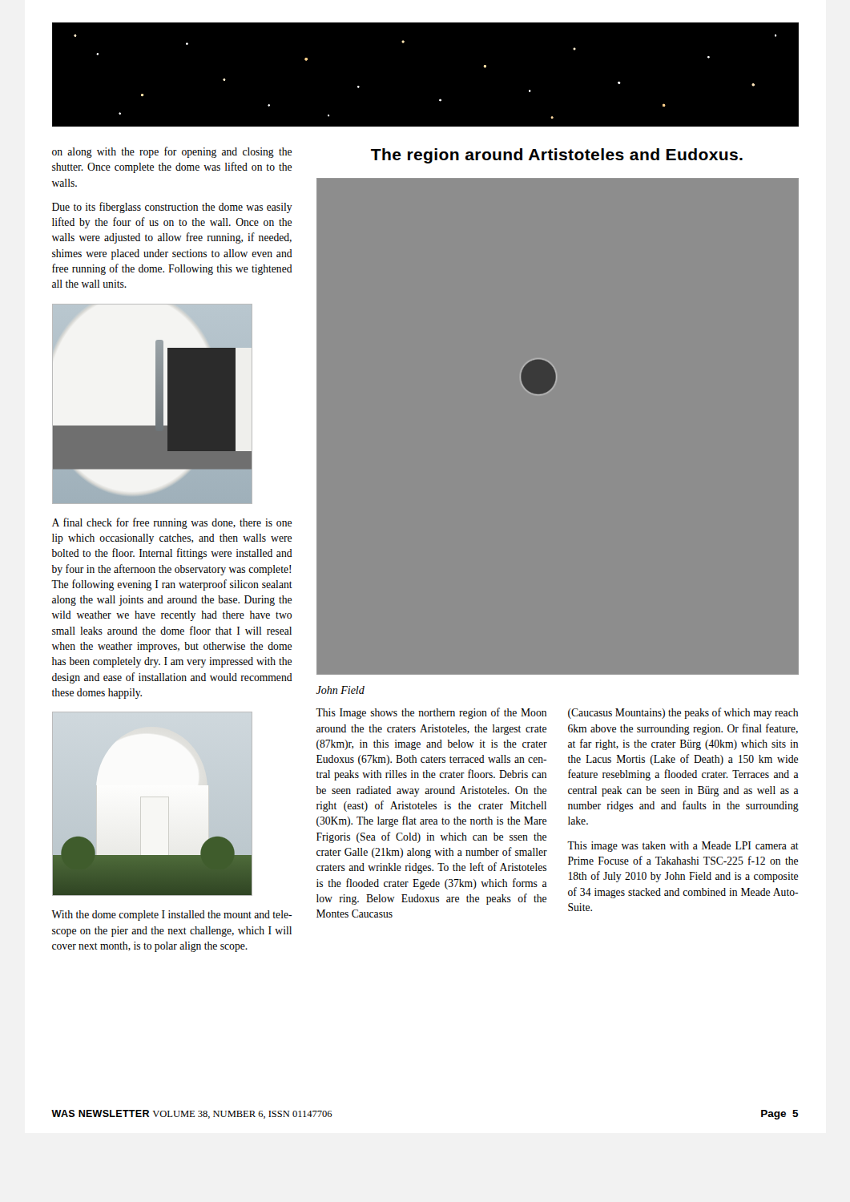on along with the rope for opening and closing the shutter. Once complete the dome was lifted on to the walls.
Due to its fiberglass construction the dome was easily lifted by the four of us on to the wall. Once on the walls were adjusted to allow free running, if needed, shimes were placed under sections to allow even and free running of the dome. Following this we tightened all the wall units.
A final check for free running was done, there is one lip which occasionally catches, and then walls were bolted to the floor. Internal fittings were installed and by four in the afternoon the observatory was complete! The following evening I ran waterproof silicon sealant along the wall joints and around the base. During the wild weather we have recently had there have two small leaks around the dome floor that I will reseal when the weather improves, but otherwise the dome has been completely dry. I am very impressed with the design and ease of installation and would recommend these domes happily.
With the dome complete I installed the mount and telescope on the pier and the next challenge, which I will cover next month, is to polar align the scope.
The region around Artistoteles and Eudoxus.
John Field
This Image shows the northern region of the Moon around the the craters Aristoteles, the largest crate (87km)r, in this image and below it is the crater Eudoxus (67km). Both caters terraced walls an central peaks with rilles in the crater floors. Debris can be seen radiated away around Aristoteles. On the right (east) of Aristoteles is the crater Mitchell (30Km). The large flat area to the north is the Mare Frigoris (Sea of Cold) in which can be ssen the crater Galle (21km) along with a number of smaller craters and wrinkle ridges. To the left of Aristoteles is the flooded crater Egede (37km) which forms a low ring. Below Eudoxus are the peaks of the Montes Caucasus
(Caucasus Mountains) the peaks of which may reach 6km above the surrounding region. Or final feature, at far right, is the crater Bürg (40km) which sits in the Lacus Mortis (Lake of Death) a 150 km wide feature reseblming a flooded crater. Terraces and a central peak can be seen in Bürg and as well as a number ridges and and faults in the surrounding lake.
This image was taken with a Meade LPI camera at Prime Focuse of a Takahashi TSC-225 f-12 on the 18th of July 2010 by John Field and is a composite of 34 images stacked and combined in Meade Auto-Suite.
WAS NEWSLETTER VOLUME 38, NUMBER 6, ISSN 01147706
Page 5